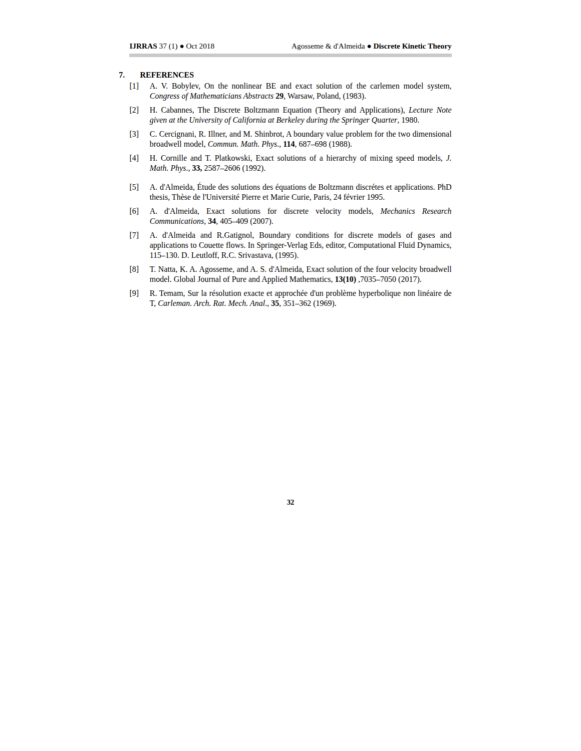IJRRAS 37 (1) ● Oct 2018
Agosseme & d'Almeida ● Discrete Kinetic Theory
7. REFERENCES
[1] A. V. Bobylev, On the nonlinear BE and exact solution of the carlemen model system, Congress of Mathematicians Abstracts 29, Warsaw, Poland, (1983).
[2] H. Cabannes, The Discrete Boltzmann Equation (Theory and Applications), Lecture Note given at the University of California at Berkeley during the Springer Quarter, 1980.
[3] C. Cercignani, R. Illner, and M. Shinbrot, A boundary value problem for the two dimensional broadwell model, Commun. Math. Phys., 114, 687–698 (1988).
[4] H. Cornille and T. Platkowski, Exact solutions of a hierarchy of mixing speed models, J. Math. Phys., 33, 2587–2606 (1992).
[5] A. d'Almeida, Étude des solutions des équations de Boltzmann discrétes et applications. PhD thesis, Thèse de l'Université Pierre et Marie Curie, Paris, 24 février 1995.
[6] A. d'Almeida, Exact solutions for discrete velocity models, Mechanics Research Communications, 34, 405–409 (2007).
[7] A. d'Almeida and R.Gatignol, Boundary conditions for discrete models of gases and applications to Couette flows. In Springer-Verlag Eds, editor, Computational Fluid Dynamics, 115–130. D. Leutloff, R.C. Srivastava, (1995).
[8] T. Natta, K. A. Agosseme, and A. S. d'Almeida, Exact solution of the four velocity broadwell model. Global Journal of Pure and Applied Mathematics, 13(10) ,7035–7050 (2017).
[9] R. Temam, Sur la résolution exacte et approchée d'un problème hyperbolique non linéaire de T, Carleman. Arch. Rat. Mech. Anal., 35, 351–362 (1969).
32